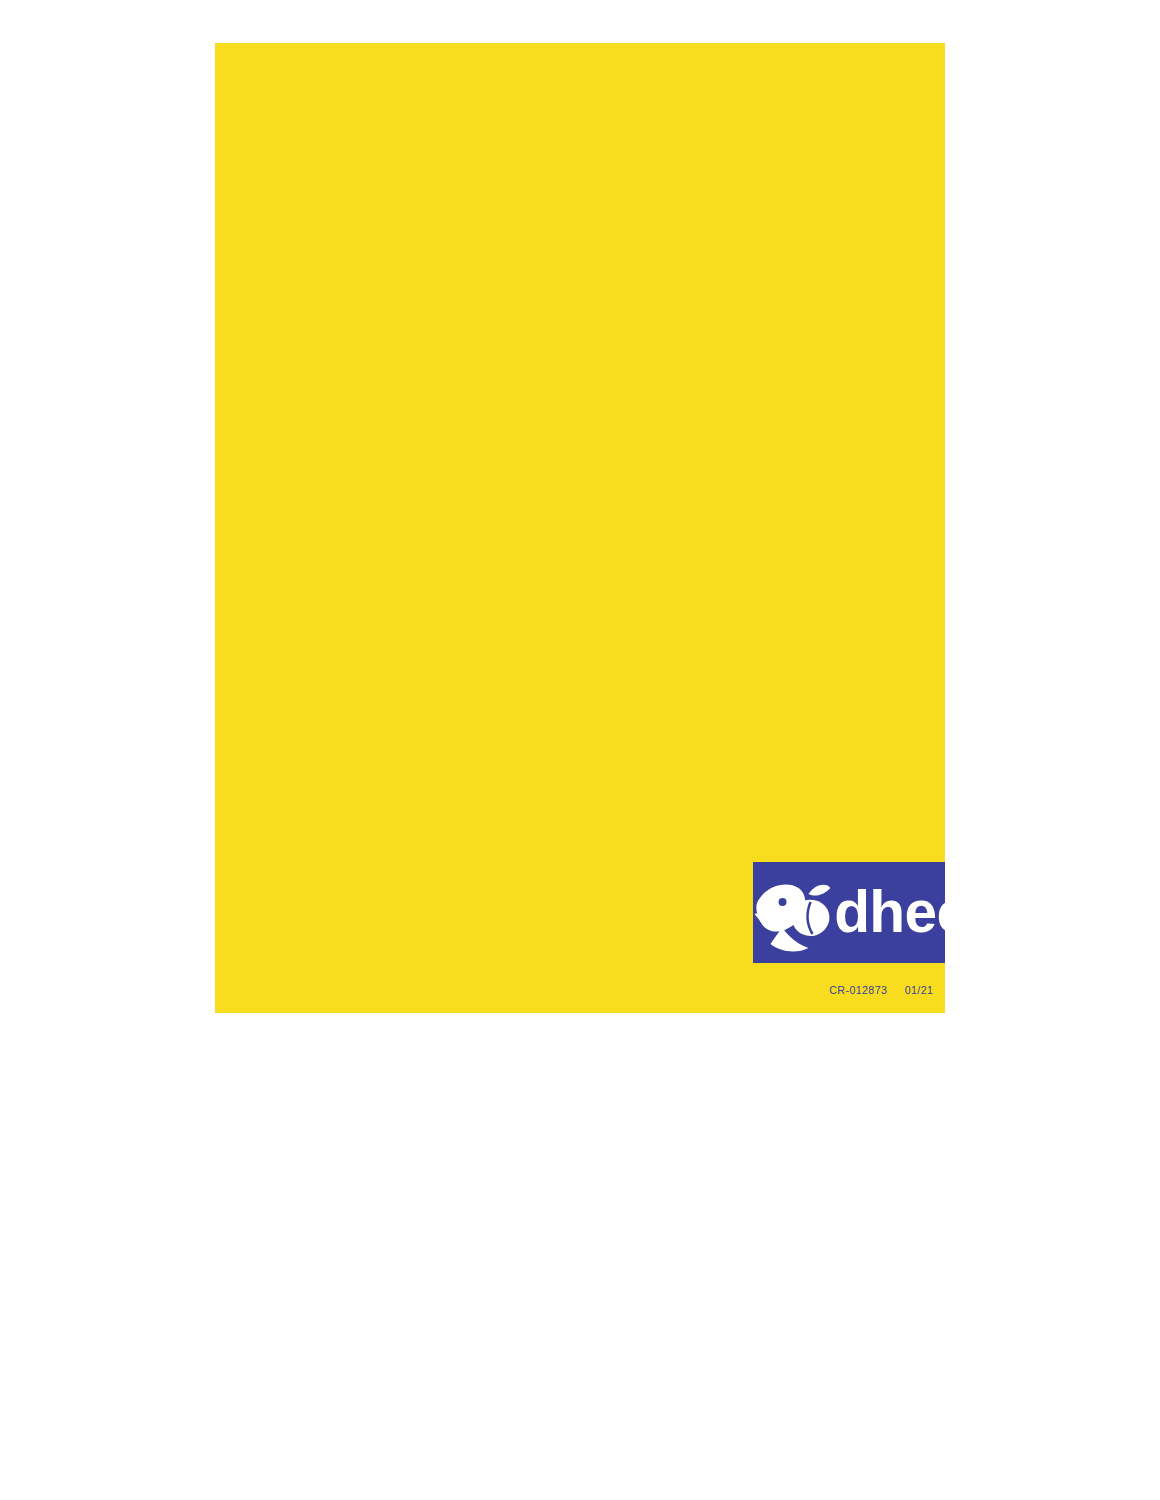dhec
CR-012873 01/21